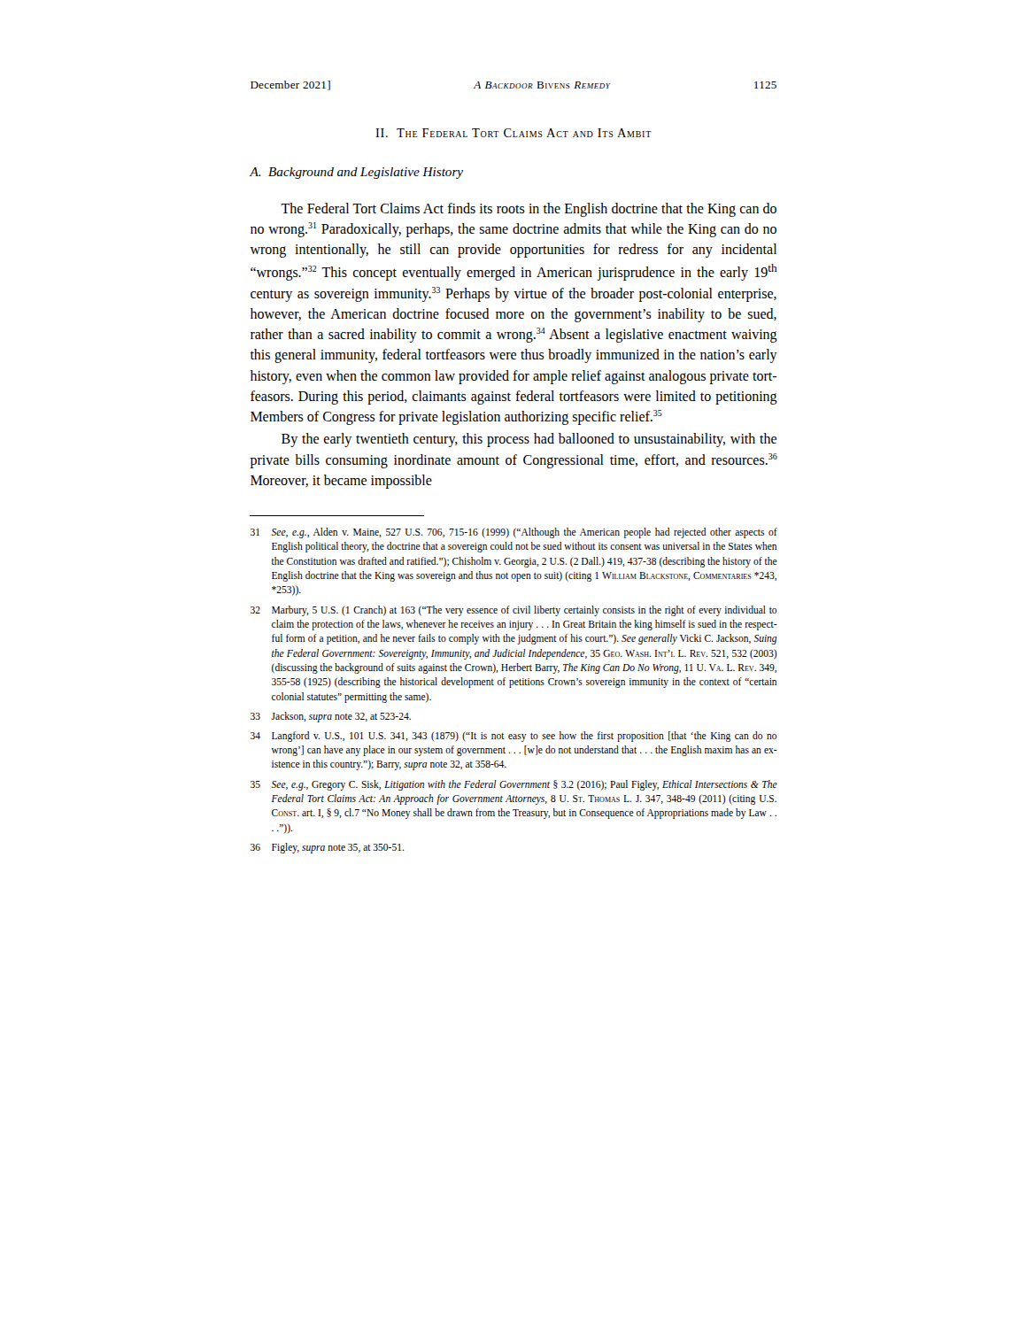December 2021] A Backdoor Bivens Remedy 1125
II. The Federal Tort Claims Act and Its Ambit
A. Background and Legislative History
The Federal Tort Claims Act finds its roots in the English doctrine that the King can do no wrong.31 Paradoxically, perhaps, the same doctrine admits that while the King can do no wrong intentionally, he still can provide opportunities for redress for any incidental “wrongs.”32 This concept eventually emerged in American jurisprudence in the early 19th century as sovereign immunity.33 Perhaps by virtue of the broader post-colonial enterprise, however, the American doctrine focused more on the government’s inability to be sued, rather than a sacred inability to commit a wrong.34 Absent a legislative enactment waiving this general immunity, federal tortfeasors were thus broadly immunized in the nation’s early history, even when the common law provided for ample relief against analogous private tortfeasors. During this period, claimants against federal tortfeasors were limited to petitioning Members of Congress for private legislation authorizing specific relief.35
By the early twentieth century, this process had ballooned to unsustainability, with the private bills consuming inordinate amount of Congressional time, effort, and resources.36 Moreover, it became impossible
31
See, e.g., Alden v. Maine, 527 U.S. 706, 715-16 (1999) (“Although the American people had rejected other aspects of English political theory, the doctrine that a sovereign could not be sued without its consent was universal in the States when the Constitution was drafted and ratified.”); Chisholm v. Georgia, 2 U.S. (2 Dall.) 419, 437-38 (describing the history of the English doctrine that the King was sovereign and thus not open to suit) (citing 1 William Blackstone, Commentaries *243, *253)).
32
Marbury, 5 U.S. (1 Cranch) at 163 (“The very essence of civil liberty certainly consists in the right of every individual to claim the protection of the laws, whenever he receives an injury . . . In Great Britain the king himself is sued in the respectful form of a petition, and he never fails to comply with the judgment of his court.”). See generally Vicki C. Jackson, Suing the Federal Government: Sovereignty, Immunity, and Judicial Independence, 35 Geo. Wash. Int’l L. Rev. 521, 532 (2003) (discussing the background of suits against the Crown), Herbert Barry, The King Can Do No Wrong, 11 U. Va. L. Rev. 349, 355-58 (1925) (describing the historical development of petitions Crown’s sovereign immunity in the context of “certain colonial statutes” permitting the same).
33
Jackson, supra note 32, at 523-24.
34
Langford v. U.S., 101 U.S. 341, 343 (1879) (“It is not easy to see how the first proposition [that ‘the King can do no wrong’] can have any place in our system of government . . . [w]e do not understand that . . . the English maxim has an existence in this country.”); Barry, supra note 32, at 358-64.
35
See, e.g., Gregory C. Sisk, Litigation with the Federal Government § 3.2 (2016); Paul Figley, Ethical Intersections & The Federal Tort Claims Act: An Approach for Government Attorneys, 8 U. St. Thomas L. J. 347, 348-49 (2011) (citing U.S. Const. art. I, § 9, cl.7 “No Money shall be drawn from the Treasury, but in Consequence of Appropriations made by Law . . . .”)).
36
Figley, supra note 35, at 350-51.